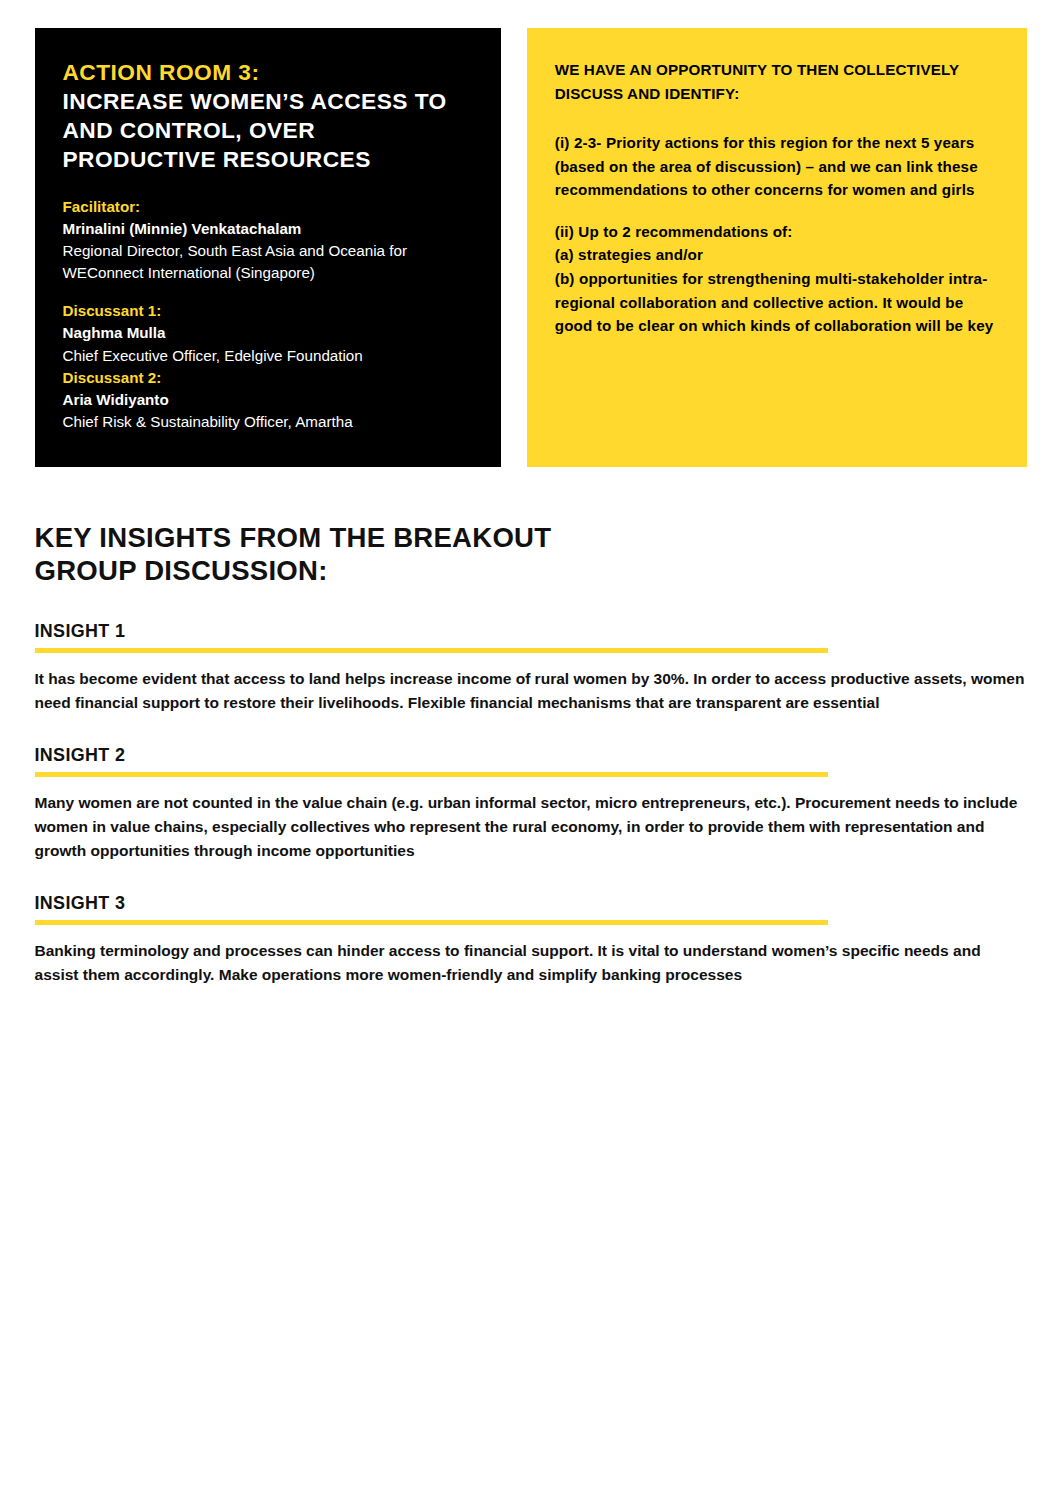Action Room 3: Increase Women’s Access to and Control, Over Productive Resources
Facilitator:
Mrinalini (Minnie) Venkatachalam
Regional Director, South East Asia and Oceania for WEConnect International (Singapore)
Discussant 1:
Naghma Mulla
Chief Executive Officer, Edelgive Foundation
Discussant 2:
Aria Widiyanto
Chief Risk & Sustainability Officer, Amartha
We have an opportunity to then collectively discuss and identify:
(i) 2-3- Priority actions for this region for the next 5 years (based on the area of discussion) – and we can link these recommendations to other concerns for women and girls
(ii) Up to 2 recommendations of:
(a) strategies and/or
(b) opportunities for strengthening multi-stakeholder intra-regional collaboration and collective action. It would be good to be clear on which kinds of collaboration will be key
Key insights from the breakout
group discussion:
Insight 1
It has become evident that access to land helps increase income of rural women by 30%. In order to access productive assets, women need financial support to restore their livelihoods. Flexible financial mechanisms that are transparent are essential
Insight 2
Many women are not counted in the value chain (e.g. urban informal sector, micro entrepreneurs, etc.). Procurement needs to include women in value chains, especially collectives who represent the rural economy, in order to provide them with representation and growth opportunities through income opportunities
Insight 3
Banking terminology and processes can hinder access to financial support. It is vital to understand women’s specific needs and assist them accordingly. Make operations more women-friendly and simplify banking processes